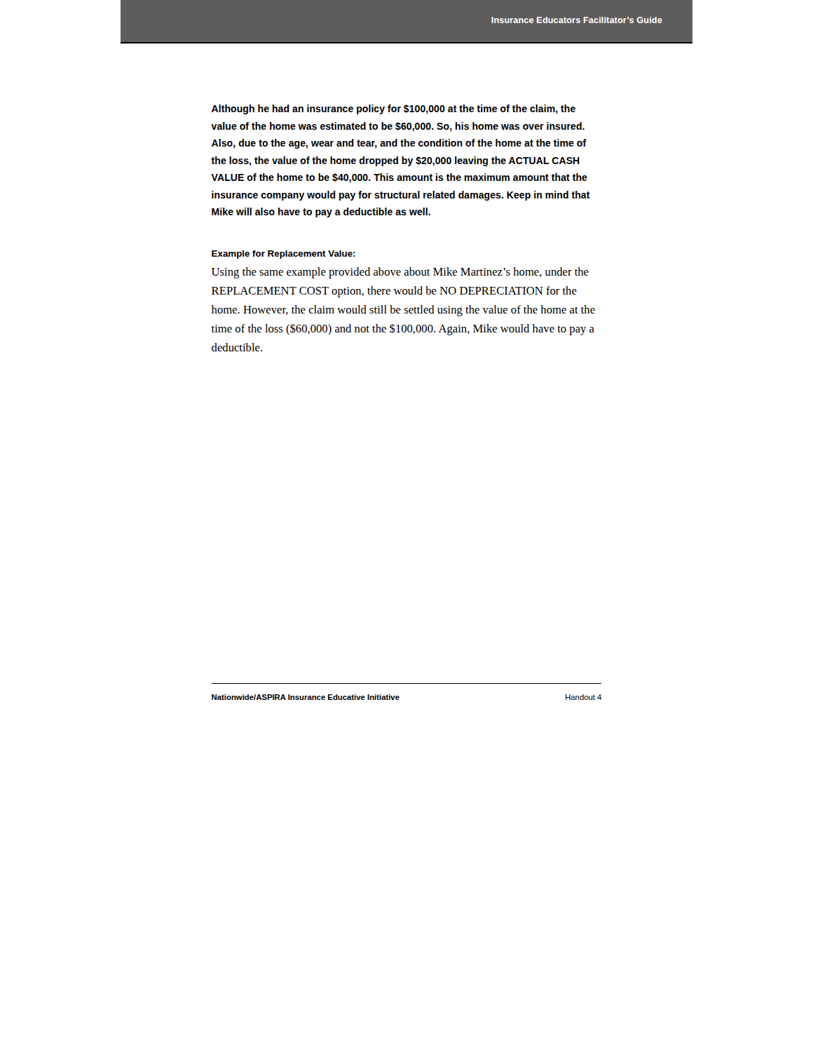Insurance Educators Facilitator’s Guide
Although he had an insurance policy for $100,000 at the time of the claim, the value of the home was estimated to be $60,000. So, his home was over insured. Also, due to the age, wear and tear, and the condition of the home at the time of the loss, the value of the home dropped by $20,000 leaving the ACTUAL CASH VALUE of the home to be $40,000. This amount is the maximum amount that the insurance company would pay for structural related damages. Keep in mind that Mike will also have to pay a deductible as well.
Example for Replacement Value:
Using the same example provided above about Mike Martinez’s home, under the REPLACEMENT COST option, there would be NO DEPRECIATION for the home. However, the claim would still be settled using the value of the home at the time of the loss ($60,000) and not the $100,000. Again, Mike would have to pay a deductible.
Nationwide/ASPIRA Insurance Educative Initiative Handout 4